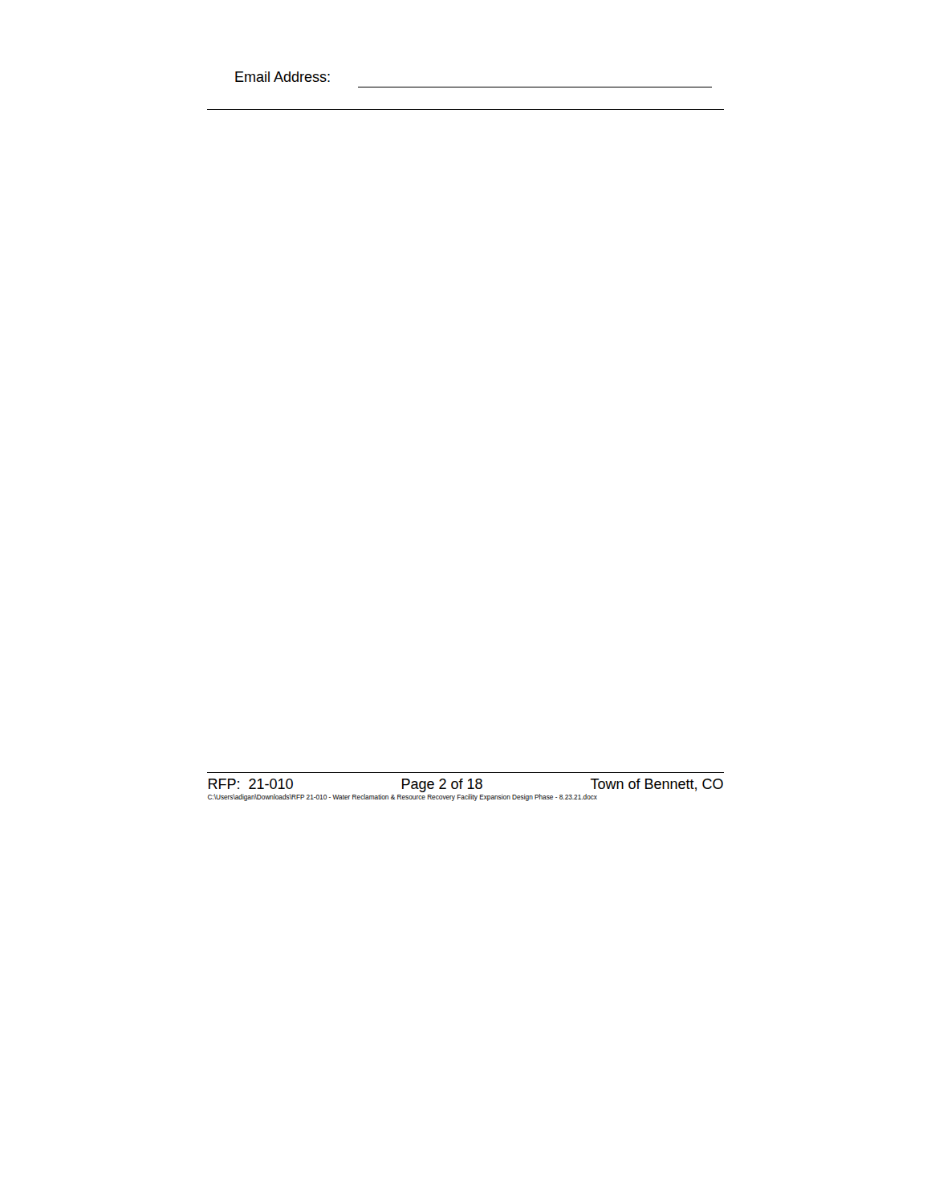Email Address:
RFP: 21-010 Page 2 of 18 Town of Bennett, CO
C:\Users\adigan\Downloads\RFP 21-010 - Water Reclamation & Resource Recovery Facility Expansion Design Phase - 8.23.21.docx